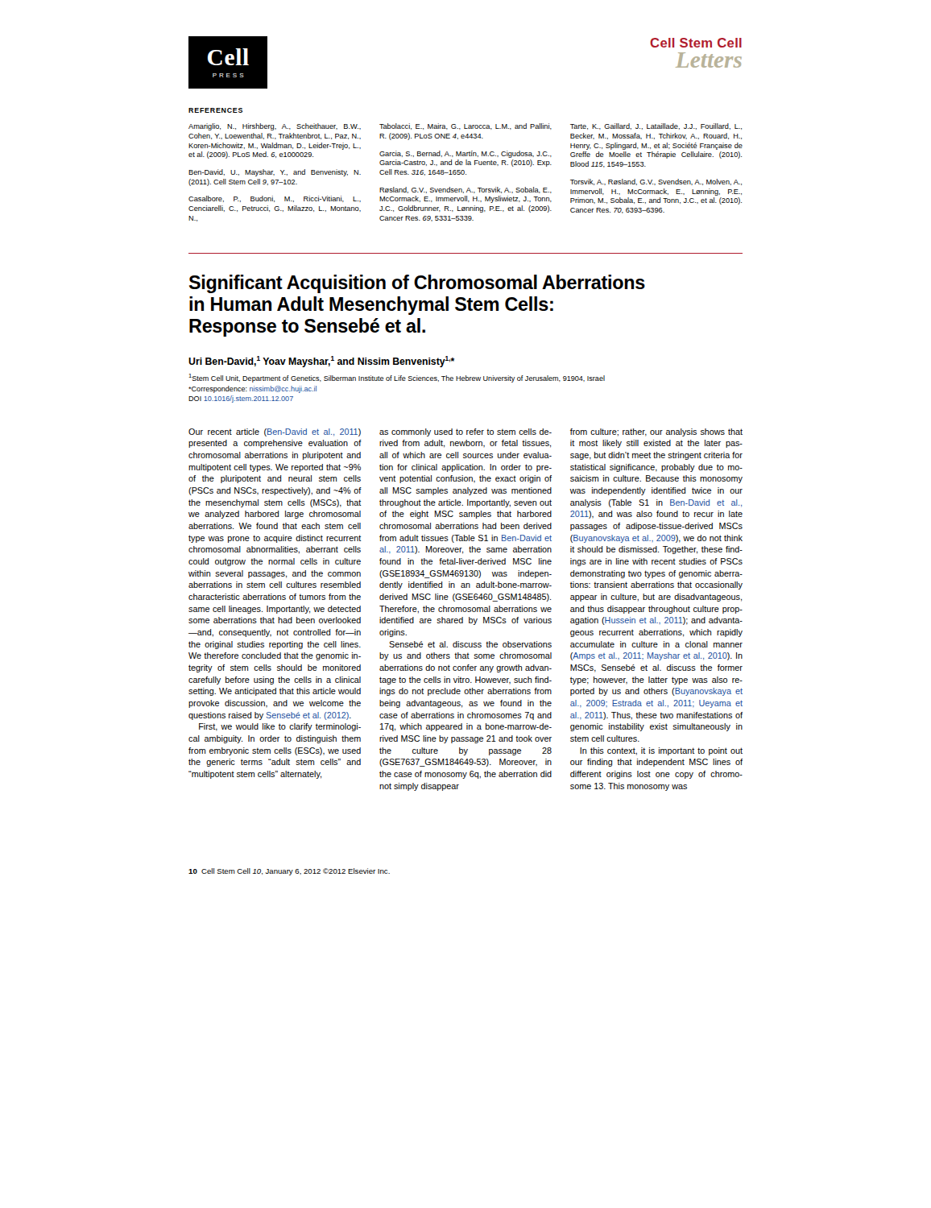Cell
PRESS
Cell Stem Cell
Letters
REFERENCES
Amariglio, N., Hirshberg, A., Scheithauer, B.W., Cohen, Y., Loewenthal, R., Trakhtenbrot, L., Paz, N., Koren-Michowitz, M., Waldman, D., Leider-Trejo, L., et al. (2009). PLoS Med. 6, e1000029.
Ben-David, U., Mayshar, Y., and Benvenisty, N. (2011). Cell Stem Cell 9, 97–102.
Casalbore, P., Budoni, M., Ricci-Vitiani, L., Cenciarelli, C., Petrucci, G., Milazzo, L., Montano, N.,
Tabolacci, E., Maira, G., Larocca, L.M., and Pallini, R. (2009). PLoS ONE 4, e4434.
Garcia, S., Bernad, A., Martín, M.C., Cigudosa, J.C., Garcia-Castro, J., and de la Fuente, R. (2010). Exp. Cell Res. 316, 1648–1650.
Røsland, G.V., Svendsen, A., Torsvik, A., Sobala, E., McCormack, E., Immervoll, H., Mysliwietz, J., Tonn, J.C., Goldbrunner, R., Lønning, P.E., et al. (2009). Cancer Res. 69, 5331–5339.
Tarte, K., Gaillard, J., Lataillade, J.J., Fouillard, L., Becker, M., Mossafa, H., Tchirkov, A., Rouard, H., Henry, C., Splingard, M., et al; Société Française de Greffe de Moelle et Thérapie Cellulaire. (2010). Blood 115, 1549–1553.
Torsvik, A., Røsland, G.V., Svendsen, A., Molven, A., Immervoll, H., McCormack, E., Lønning, P.E., Primon, M., Sobala, E., and Tonn, J.C., et al. (2010). Cancer Res. 70, 6393–6396.
Significant Acquisition of Chromosomal Aberrations
in Human Adult Mesenchymal Stem Cells:
Response to Sensebé et al.
Uri Ben-David,1 Yoav Mayshar,1 and Nissim Benvenisty1,*
1Stem Cell Unit, Department of Genetics, Silberman Institute of Life Sciences, The Hebrew University of Jerusalem, 91904, Israel
*Correspondence: nissimb@cc.huji.ac.il
DOI 10.1016/j.stem.2011.12.007
Our recent article (Ben-David et al., 2011) presented a comprehensive evaluation of chromosomal aberrations in pluripotent and multipotent cell types. We reported that ~9% of the pluripotent and neural stem cells (PSCs and NSCs, respectively), and ~4% of the mesenchymal stem cells (MSCs), that we analyzed harbored large chromosomal aberrations. We found that each stem cell type was prone to acquire distinct recurrent chromosomal abnormalities, aberrant cells could outgrow the normal cells in culture within several passages, and the common aberrations in stem cell cultures resembled characteristic aberrations of tumors from the same cell lineages. Importantly, we detected some aberrations that had been overlooked—and, consequently, not controlled for—in the original studies reporting the cell lines. We therefore concluded that the genomic integrity of stem cells should be monitored carefully before using the cells in a clinical setting. We anticipated that this article would provoke discussion, and we welcome the questions raised by Sensebé et al. (2012).
First, we would like to clarify terminological ambiguity. In order to distinguish them from embryonic stem cells (ESCs), we used the generic terms “adult stem cells” and “multipotent stem cells” alternately,
as commonly used to refer to stem cells derived from adult, newborn, or fetal tissues, all of which are cell sources under evaluation for clinical application. In order to prevent potential confusion, the exact origin of all MSC samples analyzed was mentioned throughout the article. Importantly, seven out of the eight MSC samples that harbored chromosomal aberrations had been derived from adult tissues (Table S1 in Ben-David et al., 2011). Moreover, the same aberration found in the fetal-liver-derived MSC line (GSE18934_GSM469130) was independently identified in an adult-bone-marrow-derived MSC line (GSE6460_GSM148485). Therefore, the chromosomal aberrations we identified are shared by MSCs of various origins.
Sensebé et al. discuss the observations by us and others that some chromosomal aberrations do not confer any growth advantage to the cells in vitro. However, such findings do not preclude other aberrations from being advantageous, as we found in the case of aberrations in chromosomes 7q and 17q, which appeared in a bone-marrow-derived MSC line by passage 21 and took over the culture by passage 28 (GSE7637_GSM184649-53). Moreover, in the case of monosomy 6q, the aberration did not simply disappear
from culture; rather, our analysis shows that it most likely still existed at the later passage, but didn’t meet the stringent criteria for statistical significance, probably due to mosaicism in culture. Because this monosomy was independently identified twice in our analysis (Table S1 in Ben-David et al., 2011), and was also found to recur in late passages of adipose-tissue-derived MSCs (Buyanovskaya et al., 2009), we do not think it should be dismissed. Together, these findings are in line with recent studies of PSCs demonstrating two types of genomic aberrations: transient aberrations that occasionally appear in culture, but are disadvantageous, and thus disappear throughout culture propagation (Hussein et al., 2011); and advantageous recurrent aberrations, which rapidly accumulate in culture in a clonal manner (Amps et al., 2011; Mayshar et al., 2010). In MSCs, Sensebé et al. discuss the former type; however, the latter type was also reported by us and others (Buyanovskaya et al., 2009; Estrada et al., 2011; Ueyama et al., 2011). Thus, these two manifestations of genomic instability exist simultaneously in stem cell cultures.
In this context, it is important to point out our finding that independent MSC lines of different origins lost one copy of chromosome 13. This monosomy was
10 Cell Stem Cell 10, January 6, 2012 ©2012 Elsevier Inc.